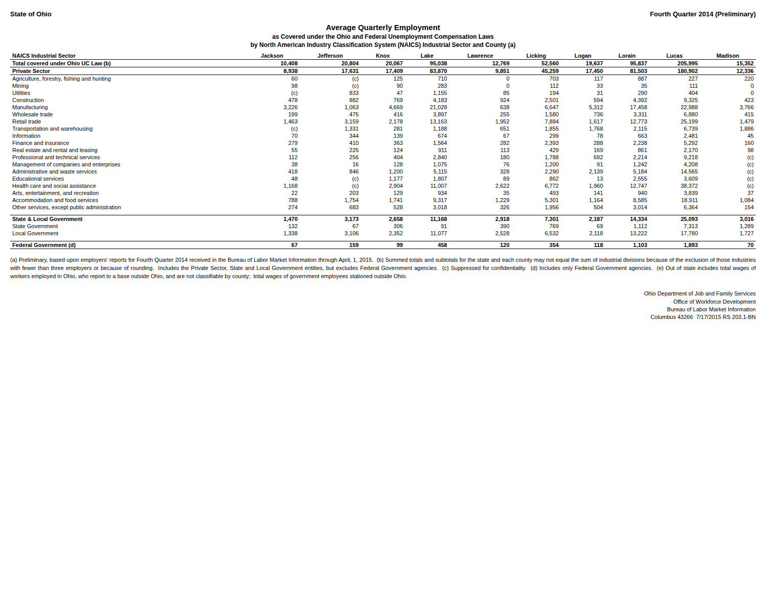State of Ohio
Fourth Quarter 2014 (Preliminary)
Average Quarterly Employment
as Covered under the Ohio and Federal Unemployment Compensation Laws
by North American Industry Classification System (NAICS) Industrial Sector and County (a)
| NAICS Industrial Sector | Jackson | Jefferson | Knox | Lake | Lawrence | Licking | Logan | Lorain | Lucas | Madison |
| --- | --- | --- | --- | --- | --- | --- | --- | --- | --- | --- |
| Total covered under Ohio UC Law (b) | 10,408 | 20,804 | 20,067 | 95,038 | 12,769 | 52,560 | 19,637 | 95,837 | 205,995 | 15,352 |
| Private Sector | 8,938 | 17,631 | 17,409 | 83,870 | 9,851 | 45,259 | 17,450 | 81,503 | 180,902 | 12,336 |
| Agriculture, forestry, fishing and hunting | 60 | (c) | 125 | 710 | 0 | 703 | 117 | 887 | 227 | 220 |
| Mining | 98 | (c) | 90 | 283 | 0 | 112 | 33 | 35 | 111 | 0 |
| Utilities | (c) | 833 | 47 | 1,155 | 85 | 194 | 31 | 290 | 404 | 0 |
| Construction | 478 | 882 | 769 | 4,183 | 924 | 2,501 | 594 | 4,392 | 9,325 | 423 |
| Manufacturing | 3,226 | 1,063 | 4,669 | 21,028 | 638 | 6,647 | 5,312 | 17,458 | 22,988 | 3,766 |
| Wholesale trade | 199 | 475 | 416 | 3,897 | 255 | 1,580 | 736 | 3,311 | 6,880 | 415 |
| Retail trade | 1,463 | 3,159 | 2,178 | 13,163 | 1,952 | 7,884 | 1,617 | 12,773 | 25,199 | 1,479 |
| Transportation and warehousing | (c) | 1,331 | 281 | 1,188 | 651 | 1,855 | 1,768 | 2,115 | 6,739 | 1,886 |
| Information | 70 | 344 | 139 | 674 | 67 | 299 | 78 | 663 | 2,481 | 45 |
| Finance and insurance | 279 | 410 | 363 | 1,564 | 282 | 2,393 | 288 | 2,238 | 5,292 | 160 |
| Real estate and rental and leasing | 55 | 225 | 124 | 911 | 113 | 429 | 169 | 861 | 2,170 | 98 |
| Professional and technical services | 112 | 256 | 404 | 2,840 | 180 | 1,788 | 692 | 2,214 | 9,218 | (c) |
| Management of companies and enterprises | 38 | 16 | 128 | 1,075 | 76 | 1,200 | 91 | 1,242 | 4,208 | (c) |
| Administrative and waste services | 418 | 846 | 1,200 | 5,115 | 328 | 2,290 | 2,139 | 5,184 | 14,565 | (c) |
| Educational services | 48 | (c) | 1,177 | 1,807 | 89 | 862 | 13 | 2,555 | 3,609 | (c) |
| Health care and social assistance | 1,168 | (c) | 2,904 | 11,007 | 2,622 | 6,772 | 1,960 | 12,747 | 38,372 | (c) |
| Arts, entertainment, and recreation | 22 | 203 | 129 | 934 | 35 | 493 | 141 | 940 | 3,839 | 37 |
| Accommodation and food services | 788 | 1,754 | 1,741 | 9,317 | 1,229 | 5,301 | 1,164 | 8,585 | 18,911 | 1,084 |
| Other services, except public administration | 274 | 683 | 528 | 3,018 | 326 | 1,956 | 504 | 3,014 | 6,364 | 154 |
| State & Local Government | 1,470 | 3,173 | 2,658 | 11,168 | 2,918 | 7,301 | 2,187 | 14,334 | 25,093 | 3,016 |
| State Government | 132 | 67 | 306 | 91 | 390 | 769 | 69 | 1,112 | 7,313 | 1,289 |
| Local Government | 1,338 | 3,106 | 2,352 | 11,077 | 2,528 | 6,532 | 2,118 | 13,222 | 17,780 | 1,727 |
| Federal Government (d) | 67 | 159 | 99 | 458 | 120 | 354 | 118 | 1,103 | 1,893 | 70 |
(a) Preliminary, based upon employers' reports for Fourth Quarter 2014 received in the Bureau of Labor Market Information through April, 1, 2015. (b) Summed totals and subtotals for the state and each county may not equal the sum of industrial divisions because of the exclusion of those industries with fewer than three employers or because of rounding. Includes the Private Sector, State and Local Government entities, but excludes Federal Government agencies. (c) Suppressed for confidentiality. (d) Includes only Federal Government agencies. (e) Out of state includes total wages of workers employed in Ohio, who report to a base outside Ohio, and are not classifiable by county; total wages of government employees stationed outside Ohio.
Ohio Department of Job and Family Services
Office of Workforce Development
Bureau of Labor Market Information
Columbus 43266 7/17/2015 RS 203.1-BN